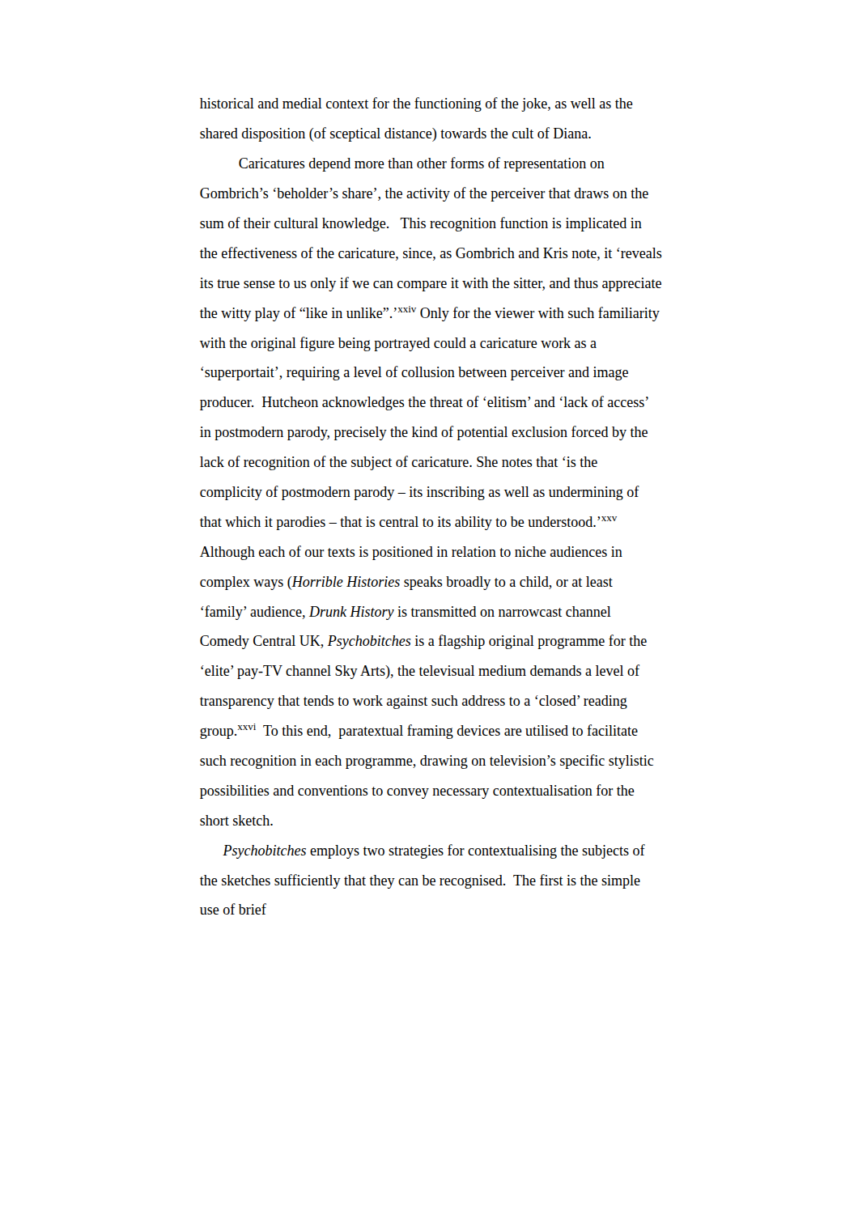historical and medial context for the functioning of the joke, as well as the shared disposition (of sceptical distance) towards the cult of Diana.
Caricatures depend more than other forms of representation on Gombrich’s ‘beholder’s share’, the activity of the perceiver that draws on the sum of their cultural knowledge. This recognition function is implicated in the effectiveness of the caricature, since, as Gombrich and Kris note, it ‘reveals its true sense to us only if we can compare it with the sitter, and thus appreciate the witty play of “like in unlike”.’xxiv Only for the viewer with such familiarity with the original figure being portrayed could a caricature work as a ‘superportait’, requiring a level of collusion between perceiver and image producer. Hutcheon acknowledges the threat of ‘elitism’ and ‘lack of access’ in postmodern parody, precisely the kind of potential exclusion forced by the lack of recognition of the subject of caricature. She notes that ‘is the complicity of postmodern parody – its inscribing as well as undermining of that which it parodies – that is central to its ability to be understood.’xxv Although each of our texts is positioned in relation to niche audiences in complex ways (Horrible Histories speaks broadly to a child, or at least ‘family’ audience, Drunk History is transmitted on narrowcast channel Comedy Central UK, Psychobitches is a flagship original programme for the ‘elite’ pay-TV channel Sky Arts), the televisual medium demands a level of transparency that tends to work against such address to a ‘closed’ reading group.xxvi To this end, paratextual framing devices are utilised to facilitate such recognition in each programme, drawing on television’s specific stylistic possibilities and conventions to convey necessary contextualisation for the short sketch.
Psychobitches employs two strategies for contextualising the subjects of the sketches sufficiently that they can be recognised. The first is the simple use of brief